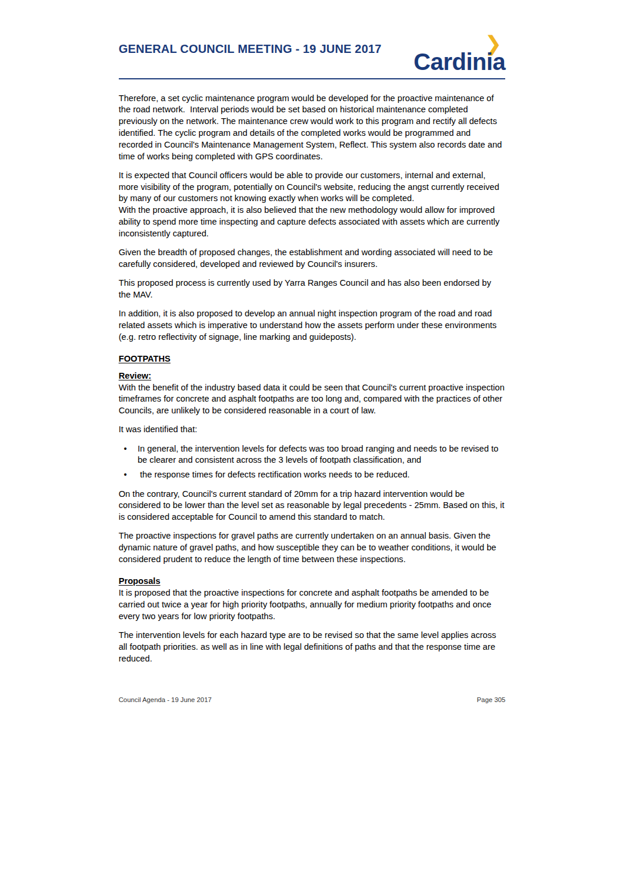GENERAL COUNCIL MEETING - 19 JUNE 2017
❯ Cardinia
Therefore, a set cyclic maintenance program would be developed for the proactive maintenance of the road network. Interval periods would be set based on historical maintenance completed previously on the network. The maintenance crew would work to this program and rectify all defects identified. The cyclic program and details of the completed works would be programmed and recorded in Council's Maintenance Management System, Reflect. This system also records date and time of works being completed with GPS coordinates.
It is expected that Council officers would be able to provide our customers, internal and external, more visibility of the program, potentially on Council's website, reducing the angst currently received by many of our customers not knowing exactly when works will be completed.
With the proactive approach, it is also believed that the new methodology would allow for improved ability to spend more time inspecting and capture defects associated with assets which are currently inconsistently captured.
Given the breadth of proposed changes, the establishment and wording associated will need to be carefully considered, developed and reviewed by Council's insurers.
This proposed process is currently used by Yarra Ranges Council and has also been endorsed by the MAV.
In addition, it is also proposed to develop an annual night inspection program of the road and road related assets which is imperative to understand how the assets perform under these environments (e.g. retro reflectivity of signage, line marking and guideposts).
FOOTPATHS
Review:
With the benefit of the industry based data it could be seen that Council's current proactive inspection timeframes for concrete and asphalt footpaths are too long and, compared with the practices of other Councils, are unlikely to be considered reasonable in a court of law.
It was identified that:
In general, the intervention levels for defects was too broad ranging and needs to be revised to be clearer and consistent across the 3 levels of footpath classification, and
the response times for defects rectification works needs to be reduced.
On the contrary, Council's current standard of 20mm for a trip hazard intervention would be considered to be lower than the level set as reasonable by legal precedents - 25mm. Based on this, it is considered acceptable for Council to amend this standard to match.
The proactive inspections for gravel paths are currently undertaken on an annual basis. Given the dynamic nature of gravel paths, and how susceptible they can be to weather conditions, it would be considered prudent to reduce the length of time between these inspections.
Proposals
It is proposed that the proactive inspections for concrete and asphalt footpaths be amended to be carried out twice a year for high priority footpaths, annually for medium priority footpaths and once every two years for low priority footpaths.
The intervention levels for each hazard type are to be revised so that the same level applies across all footpath priorities. as well as in line with legal definitions of paths and that the response time are reduced.
Council Agenda - 19 June 2017
Page 305